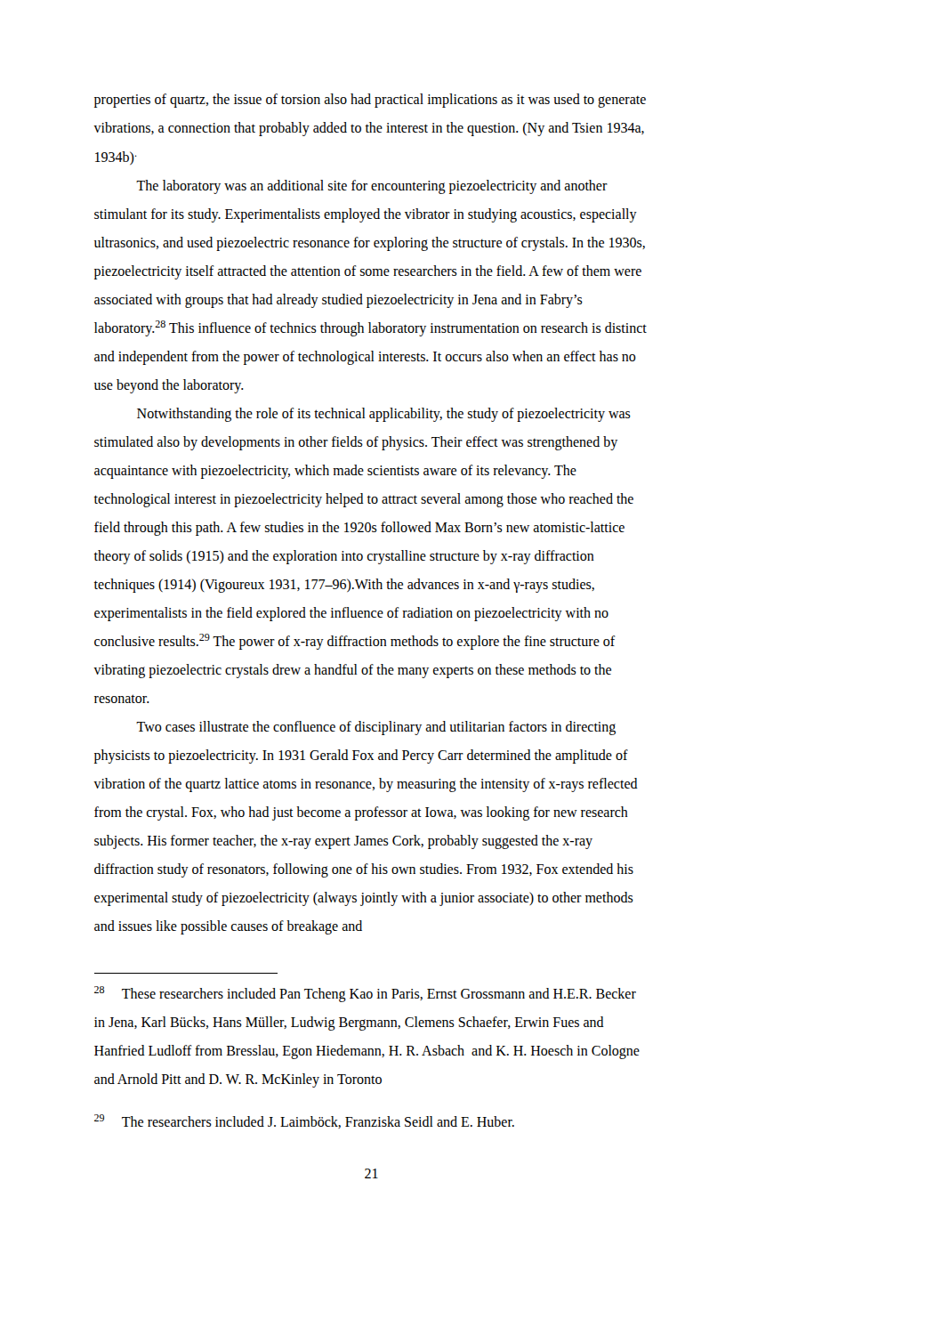properties of quartz, the issue of torsion also had practical implications as it was used to generate vibrations, a connection that probably added to the interest in the question. (Ny and Tsien 1934a, 1934b).
The laboratory was an additional site for encountering piezoelectricity and another stimulant for its study. Experimentalists employed the vibrator in studying acoustics, especially ultrasonics, and used piezoelectric resonance for exploring the structure of crystals. In the 1930s, piezoelectricity itself attracted the attention of some researchers in the field. A few of them were associated with groups that had already studied piezoelectricity in Jena and in Fabry’s laboratory.28 This influence of technics through laboratory instrumentation on research is distinct and independent from the power of technological interests. It occurs also when an effect has no use beyond the laboratory.
Notwithstanding the role of its technical applicability, the study of piezoelectricity was stimulated also by developments in other fields of physics. Their effect was strengthened by acquaintance with piezoelectricity, which made scientists aware of its relevancy. The technological interest in piezoelectricity helped to attract several among those who reached the field through this path. A few studies in the 1920s followed Max Born’s new atomistic-lattice theory of solids (1915) and the exploration into crystalline structure by x-ray diffraction techniques (1914) (Vigoureux 1931, 177–96).With the advances in x-and γ-rays studies, experimentalists in the field explored the influence of radiation on piezoelectricity with no conclusive results.29 The power of x-ray diffraction methods to explore the fine structure of vibrating piezoelectric crystals drew a handful of the many experts on these methods to the resonator.
Two cases illustrate the confluence of disciplinary and utilitarian factors in directing physicists to piezoelectricity. In 1931 Gerald Fox and Percy Carr determined the amplitude of vibration of the quartz lattice atoms in resonance, by measuring the intensity of x-rays reflected from the crystal. Fox, who had just become a professor at Iowa, was looking for new research subjects. His former teacher, the x-ray expert James Cork, probably suggested the x-ray diffraction study of resonators, following one of his own studies. From 1932, Fox extended his experimental study of piezoelectricity (always jointly with a junior associate) to other methods and issues like possible causes of breakage and
28 These researchers included Pan Tcheng Kao in Paris, Ernst Grossmann and H.E.R. Becker in Jena, Karl Bücks, Hans Müller, Ludwig Bergmann, Clemens Schaefer, Erwin Fues and Hanfried Ludloff from Bresslau, Egon Hiedemann, H. R. Asbach and K. H. Hoesch in Cologne and Arnold Pitt and D. W. R. McKinley in Toronto
29 The researchers included J. Laimböck, Franziska Seidl and E. Huber.
21